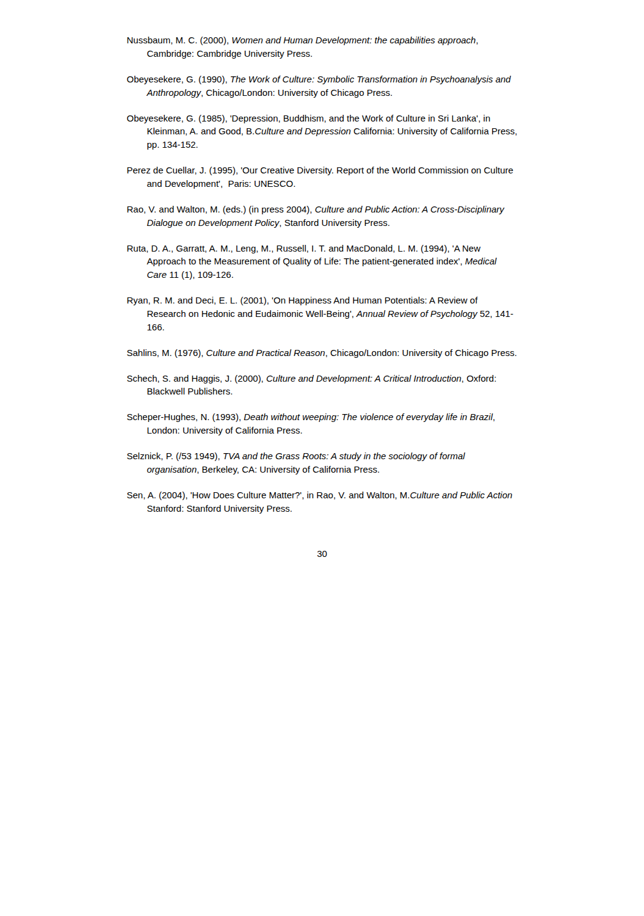Nussbaum, M. C. (2000), Women and Human Development: the capabilities approach, Cambridge: Cambridge University Press.
Obeyesekere, G. (1990), The Work of Culture: Symbolic Transformation in Psychoanalysis and Anthropology, Chicago/London: University of Chicago Press.
Obeyesekere, G. (1985), 'Depression, Buddhism, and the Work of Culture in Sri Lanka', in Kleinman, A. and Good, B.Culture and Depression California: University of California Press, pp. 134-152.
Perez de Cuellar, J. (1995), 'Our Creative Diversity. Report of the World Commission on Culture and Development', Paris: UNESCO.
Rao, V. and Walton, M. (eds.) (in press 2004), Culture and Public Action: A Cross-Disciplinary Dialogue on Development Policy, Stanford University Press.
Ruta, D. A., Garratt, A. M., Leng, M., Russell, I. T. and MacDonald, L. M. (1994), 'A New Approach to the Measurement of Quality of Life: The patient-generated index', Medical Care 11 (1), 109-126.
Ryan, R. M. and Deci, E. L. (2001), 'On Happiness And Human Potentials: A Review of Research on Hedonic and Eudaimonic Well-Being', Annual Review of Psychology 52, 141-166.
Sahlins, M. (1976), Culture and Practical Reason, Chicago/London: University of Chicago Press.
Schech, S. and Haggis, J. (2000), Culture and Development: A Critical Introduction, Oxford: Blackwell Publishers.
Scheper-Hughes, N. (1993), Death without weeping: The violence of everyday life in Brazil, London: University of California Press.
Selznick, P. (/53 1949), TVA and the Grass Roots: A study in the sociology of formal organisation, Berkeley, CA: University of California Press.
Sen, A. (2004), 'How Does Culture Matter?', in Rao, V. and Walton, M.Culture and Public Action Stanford: Stanford University Press.
30